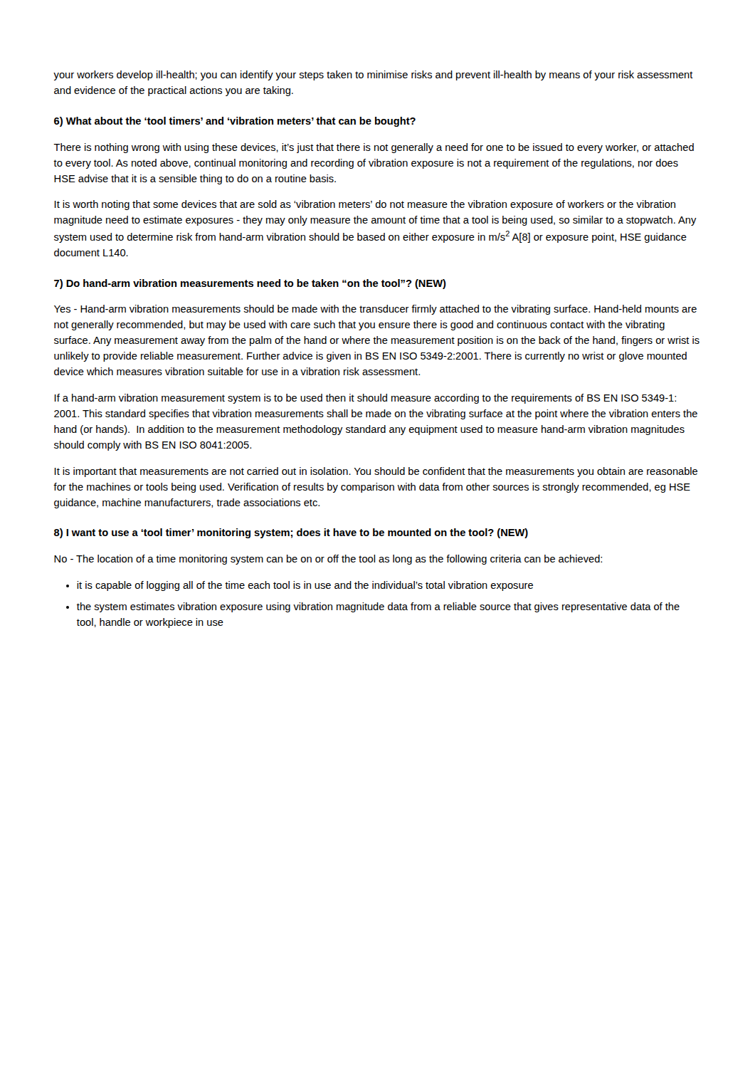your workers develop ill-health; you can identify your steps taken to minimise risks and prevent ill-health by means of your risk assessment and evidence of the practical actions you are taking.
6) What about the ‘tool timers’ and ‘vibration meters’ that can be bought?
There is nothing wrong with using these devices, it’s just that there is not generally a need for one to be issued to every worker, or attached to every tool. As noted above, continual monitoring and recording of vibration exposure is not a requirement of the regulations, nor does HSE advise that it is a sensible thing to do on a routine basis.
It is worth noting that some devices that are sold as ‘vibration meters’ do not measure the vibration exposure of workers or the vibration magnitude need to estimate exposures - they may only measure the amount of time that a tool is being used, so similar to a stopwatch. Any system used to determine risk from hand-arm vibration should be based on either exposure in m/s2 A[8] or exposure point, HSE guidance document L140.
7) Do hand-arm vibration measurements need to be taken “on the tool”? (NEW)
Yes - Hand-arm vibration measurements should be made with the transducer firmly attached to the vibrating surface. Hand-held mounts are not generally recommended, but may be used with care such that you ensure there is good and continuous contact with the vibrating surface. Any measurement away from the palm of the hand or where the measurement position is on the back of the hand, fingers or wrist is unlikely to provide reliable measurement. Further advice is given in BS EN ISO 5349-2:2001. There is currently no wrist or glove mounted device which measures vibration suitable for use in a vibration risk assessment.
If a hand-arm vibration measurement system is to be used then it should measure according to the requirements of BS EN ISO 5349-1: 2001. This standard specifies that vibration measurements shall be made on the vibrating surface at the point where the vibration enters the hand (or hands). In addition to the measurement methodology standard any equipment used to measure hand-arm vibration magnitudes should comply with BS EN ISO 8041:2005.
It is important that measurements are not carried out in isolation. You should be confident that the measurements you obtain are reasonable for the machines or tools being used. Verification of results by comparison with data from other sources is strongly recommended, eg HSE guidance, machine manufacturers, trade associations etc.
8) I want to use a ‘tool timer’ monitoring system; does it have to be mounted on the tool? (NEW)
No - The location of a time monitoring system can be on or off the tool as long as the following criteria can be achieved:
it is capable of logging all of the time each tool is in use and the individual’s total vibration exposure
the system estimates vibration exposure using vibration magnitude data from a reliable source that gives representative data of the tool, handle or workpiece in use